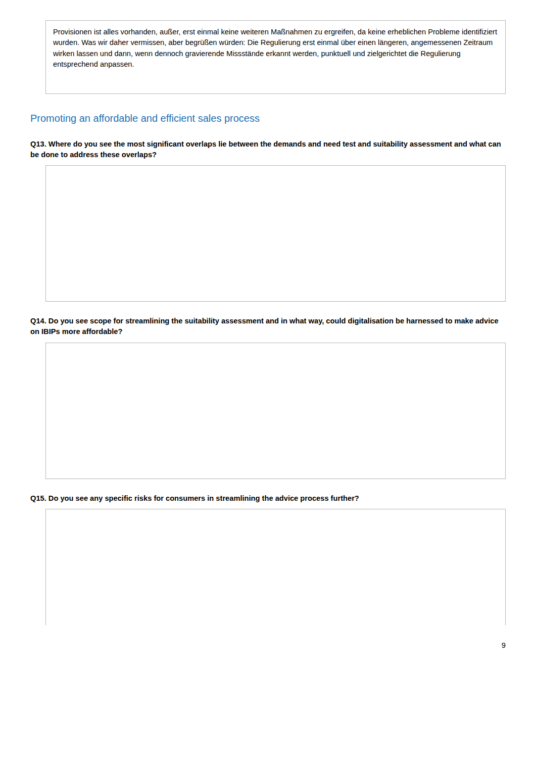Provisionen ist alles vorhanden, außer, erst einmal keine weiteren Maßnahmen zu ergreifen, da keine erheblichen Probleme identifiziert wurden. Was wir daher vermissen, aber begrüßen würden: Die Regulierung erst einmal über einen längeren, angemessenen Zeitraum wirken lassen und dann, wenn dennoch gravierende Missstände erkannt werden, punktuell und zielgerichtet die Regulierung entsprechend anpassen.
Promoting an affordable and efficient sales process
Q13. Where do you see the most significant overlaps lie between the demands and need test and suitability assessment and what can be done to address these overlaps?
Q14. Do you see scope for streamlining the suitability assessment and in what way, could digitalisation be harnessed to make advice on IBIPs more affordable?
Q15. Do you see any specific risks for consumers in streamlining the advice process further?
9